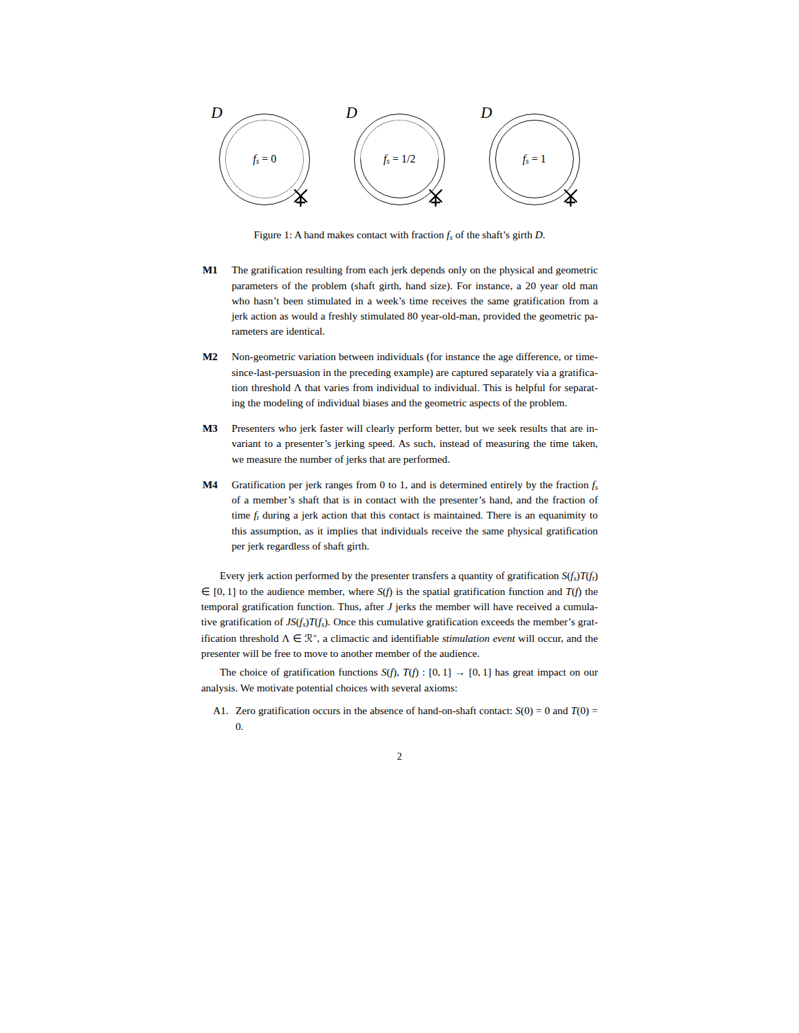D
fs = 0
D
fs = 1/2
D
fs = 1
Figure 1: A hand makes contact with fraction fs of the shaft’s girth D.
M1
The gratification resulting from each jerk depends only on the physical and geometric parameters of the problem (shaft girth, hand size). For instance, a 20 year old man who hasn’t been stimulated in a week’s time receives the same gratification from a jerk action as would a freshly stimulated 80 year-old-man, provided the geometric parameters are identical.
M2
Non-geometric variation between individuals (for instance the age difference, or time-since-last-persuasion in the preceding example) are captured separately via a gratification threshold Λ that varies from individual to individual. This is helpful for separating the modeling of individual biases and the geometric aspects of the problem.
M3
Presenters who jerk faster will clearly perform better, but we seek results that are invariant to a presenter’s jerking speed. As such, instead of measuring the time taken, we measure the number of jerks that are performed.
M4
Gratification per jerk ranges from 0 to 1, and is determined entirely by the fraction fs of a member’s shaft that is in contact with the presenter’s hand, and the fraction of time ft during a jerk action that this contact is maintained. There is an equanimity to this assumption, as it implies that individuals receive the same physical gratification per jerk regardless of shaft girth.
Every jerk action performed by the presenter transfers a quantity of gratification S(fs)T(ft) ∈ [0, 1] to the audience member, where S(f) is the spatial gratification function and T(f) the temporal gratification function. Thus, after J jerks the member will have received a cumulative gratification of JS(fs)T(fs). Once this cumulative gratification exceeds the member’s gratification threshold Λ ∈ ℛ+, a climactic and identifiable stimulation event will occur, and the presenter will be free to move to another member of the audience.
The choice of gratification functions S(f), T(f) : [0, 1] → [0, 1] has great impact on our analysis. We motivate potential choices with several axioms:
A1. Zero gratification occurs in the absence of hand-on-shaft contact: S(0) = 0 and T(0) = 0.
2